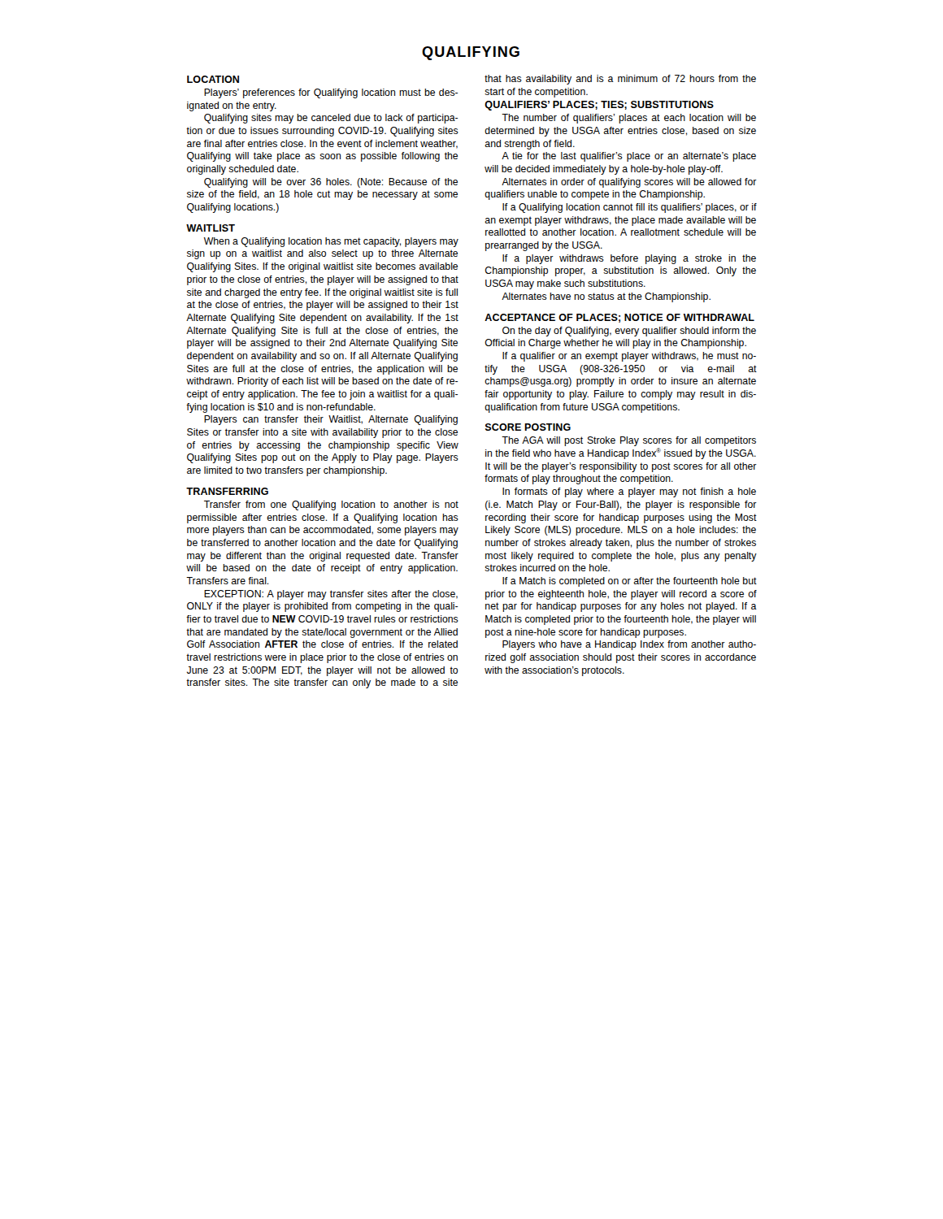QUALIFYING
LOCATION
Players’ preferences for Qualifying location must be designated on the entry.
Qualifying sites may be canceled due to lack of participation or due to issues surrounding COVID-19. Qualifying sites are final after entries close. In the event of inclement weather, Qualifying will take place as soon as possible following the originally scheduled date.
Qualifying will be over 36 holes. (Note: Because of the size of the field, an 18 hole cut may be necessary at some Qualifying locations.)
WAITLIST
When a Qualifying location has met capacity, players may sign up on a waitlist and also select up to three Alternate Qualifying Sites. If the original waitlist site becomes available prior to the close of entries, the player will be assigned to that site and charged the entry fee. If the original waitlist site is full at the close of entries, the player will be assigned to their 1st Alternate Qualifying Site dependent on availability. If the 1st Alternate Qualifying Site is full at the close of entries, the player will be assigned to their 2nd Alternate Qualifying Site dependent on availability and so on. If all Alternate Qualifying Sites are full at the close of entries, the application will be withdrawn. Priority of each list will be based on the date of receipt of entry application. The fee to join a waitlist for a qualifying location is $10 and is non-refundable.
Players can transfer their Waitlist, Alternate Qualifying Sites or transfer into a site with availability prior to the close of entries by accessing the championship specific View Qualifying Sites pop out on the Apply to Play page. Players are limited to two transfers per championship.
TRANSFERRING
Transfer from one Qualifying location to another is not permissible after entries close. If a Qualifying location has more players than can be accommodated, some players may be transferred to another location and the date for Qualifying may be different than the original requested date. Transfer will be based on the date of receipt of entry application. Transfers are final.
EXCEPTION: A player may transfer sites after the close, ONLY if the player is prohibited from competing in the qualifier to travel due to NEW COVID-19 travel rules or restrictions that are mandated by the state/local government or the Allied Golf Association AFTER the close of entries. If the related travel restrictions were in place prior to the close of entries on June 23 at 5:00PM EDT, the player will not be allowed to transfer sites. The site transfer can only be made to a site that has availability and is a minimum of 72 hours from the start of the competition.
QUALIFIERS’ PLACES; TIES; SUBSTITUTIONS
The number of qualifiers’ places at each location will be determined by the USGA after entries close, based on size and strength of field.
A tie for the last qualifier’s place or an alternate’s place will be decided immediately by a hole-by-hole play-off.
Alternates in order of qualifying scores will be allowed for qualifiers unable to compete in the Championship.
If a Qualifying location cannot fill its qualifiers’ places, or if an exempt player withdraws, the place made available will be reallotted to another location. A reallotment schedule will be prearranged by the USGA.
If a player withdraws before playing a stroke in the Championship proper, a substitution is allowed. Only the USGA may make such substitutions.
Alternates have no status at the Championship.
ACCEPTANCE OF PLACES; NOTICE OF WITHDRAWAL
On the day of Qualifying, every qualifier should inform the Official in Charge whether he will play in the Championship.
If a qualifier or an exempt player withdraws, he must notify the USGA (908-326-1950 or via e-mail at champs@usga.org) promptly in order to insure an alternate fair opportunity to play. Failure to comply may result in disqualification from future USGA competitions.
SCORE POSTING
The AGA will post Stroke Play scores for all competitors in the field who have a Handicap Index® issued by the USGA. It will be the player’s responsibility to post scores for all other formats of play throughout the competition.
In formats of play where a player may not finish a hole (i.e. Match Play or Four-Ball), the player is responsible for recording their score for handicap purposes using the Most Likely Score (MLS) procedure. MLS on a hole includes: the number of strokes already taken, plus the number of strokes most likely required to complete the hole, plus any penalty strokes incurred on the hole.
If a Match is completed on or after the fourteenth hole but prior to the eighteenth hole, the player will record a score of net par for handicap purposes for any holes not played. If a Match is completed prior to the fourteenth hole, the player will post a nine-hole score for handicap purposes.
Players who have a Handicap Index from another authorized golf association should post their scores in accordance with the association’s protocols.